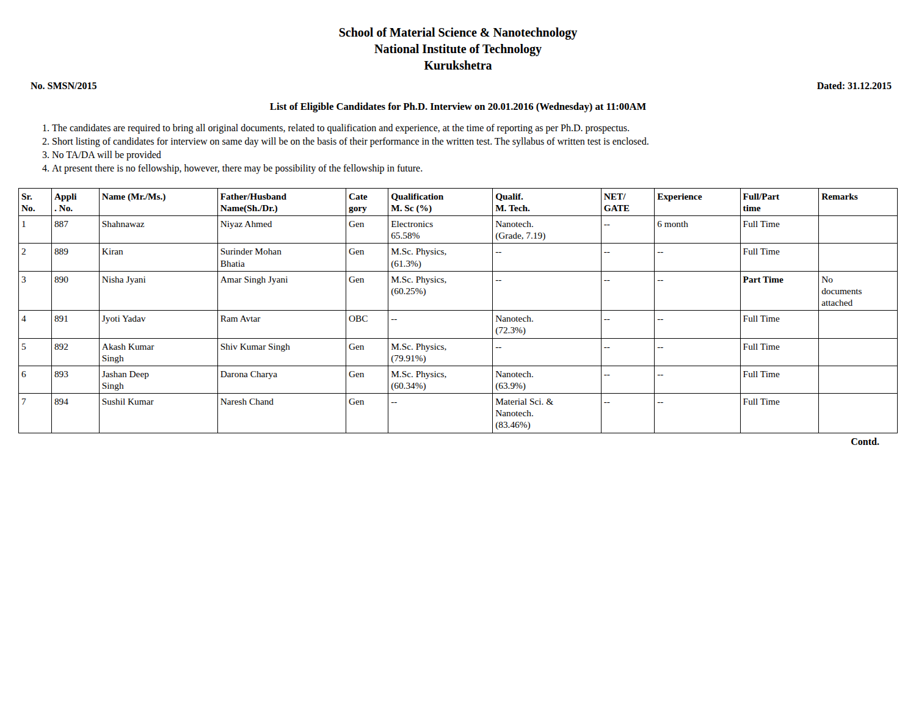School of Material Science & Nanotechnology
National Institute of Technology
Kurukshetra
No. SMSN/2015 Dated: 31.12.2015
List of Eligible Candidates for Ph.D. Interview on 20.01.2016 (Wednesday) at 11:00AM
The candidates are required to bring all original documents, related to qualification and experience, at the time of reporting as per Ph.D. prospectus.
Short listing of candidates for interview on same day will be on the basis of their performance in the written test. The syllabus of written test is enclosed.
No TA/DA will be provided
At present there is no fellowship, however, there may be possibility of the fellowship in future.
| Sr. No. | Appli . No. | Name (Mr./Ms.) | Father/Husband Name(Sh./Dr.) | Cate gory | Qualification M. Sc (%) | Qualif. M. Tech. | NET/ GATE | Experience | Full/Part time | Remarks |
| --- | --- | --- | --- | --- | --- | --- | --- | --- | --- | --- |
| 1 | 887 | Shahnawaz | Niyaz Ahmed | Gen | Electronics 65.58% | Nanotech. (Grade, 7.19) | -- | 6 month | Full Time | |
| 2 | 889 | Kiran | Surinder Mohan Bhatia | Gen | M.Sc. Physics, (61.3%) | -- | -- | -- | Full Time | |
| 3 | 890 | Nisha Jyani | Amar Singh Jyani | Gen | M.Sc. Physics, (60.25%) | -- | -- | -- | Part Time | No documents attached |
| 4 | 891 | Jyoti Yadav | Ram Avtar | OBC | -- | Nanotech. (72.3%) | -- | -- | Full Time | |
| 5 | 892 | Akash Kumar Singh | Shiv Kumar Singh | Gen | M.Sc. Physics, (79.91%) | -- | -- | -- | Full Time | |
| 6 | 893 | Jashan Deep Singh | Darona Charya | Gen | M.Sc. Physics, (60.34%) | Nanotech. (63.9%) | -- | -- | Full Time | |
| 7 | 894 | Sushil Kumar | Naresh Chand | Gen | -- | Material Sci. & Nanotech. (83.46%) | -- | -- | Full Time | |
Contd.